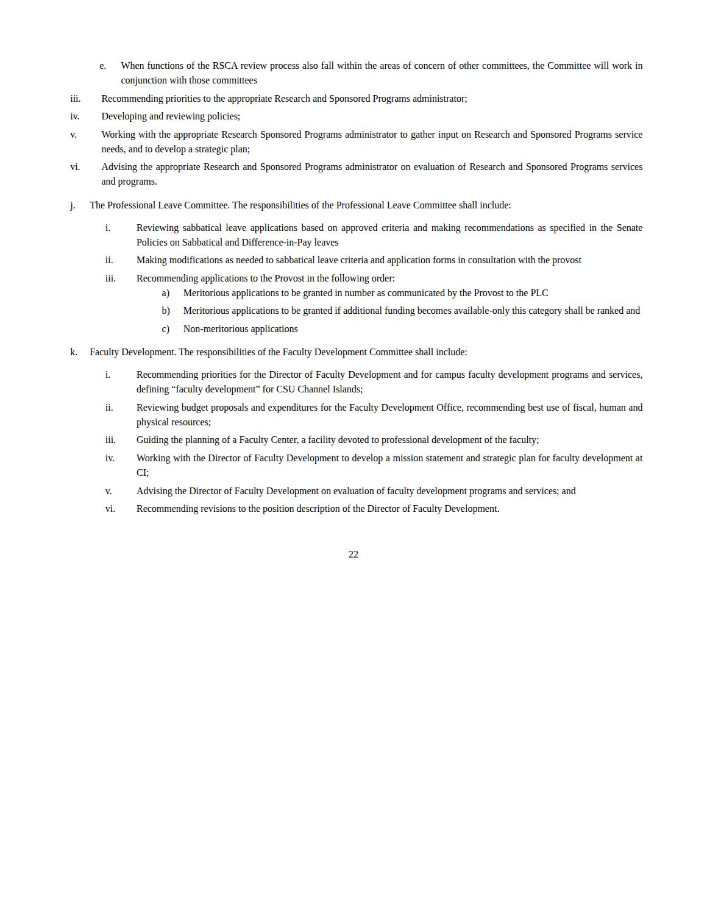e. When functions of the RSCA review process also fall within the areas of concern of other committees, the Committee will work in conjunction with those committees
iii. Recommending priorities to the appropriate Research and Sponsored Programs administrator;
iv. Developing and reviewing policies;
v. Working with the appropriate Research Sponsored Programs administrator to gather input on Research and Sponsored Programs service needs, and to develop a strategic plan;
vi. Advising the appropriate Research and Sponsored Programs administrator on evaluation of Research and Sponsored Programs services and programs.
j. The Professional Leave Committee. The responsibilities of the Professional Leave Committee shall include:
i. Reviewing sabbatical leave applications based on approved criteria and making recommendations as specified in the Senate Policies on Sabbatical and Difference-in-Pay leaves
ii. Making modifications as needed to sabbatical leave criteria and application forms in consultation with the provost
iii. Recommending applications to the Provost in the following order:
a) Meritorious applications to be granted in number as communicated by the Provost to the PLC
b) Meritorious applications to be granted if additional funding becomes available-only this category shall be ranked and
c) Non-meritorious applications
k. Faculty Development. The responsibilities of the Faculty Development Committee shall include:
i. Recommending priorities for the Director of Faculty Development and for campus faculty development programs and services, defining “faculty development” for CSU Channel Islands;
ii. Reviewing budget proposals and expenditures for the Faculty Development Office, recommending best use of fiscal, human and physical resources;
iii. Guiding the planning of a Faculty Center, a facility devoted to professional development of the faculty;
iv. Working with the Director of Faculty Development to develop a mission statement and strategic plan for faculty development at CI;
v. Advising the Director of Faculty Development on evaluation of faculty development programs and services; and
vi. Recommending revisions to the position description of the Director of Faculty Development.
22